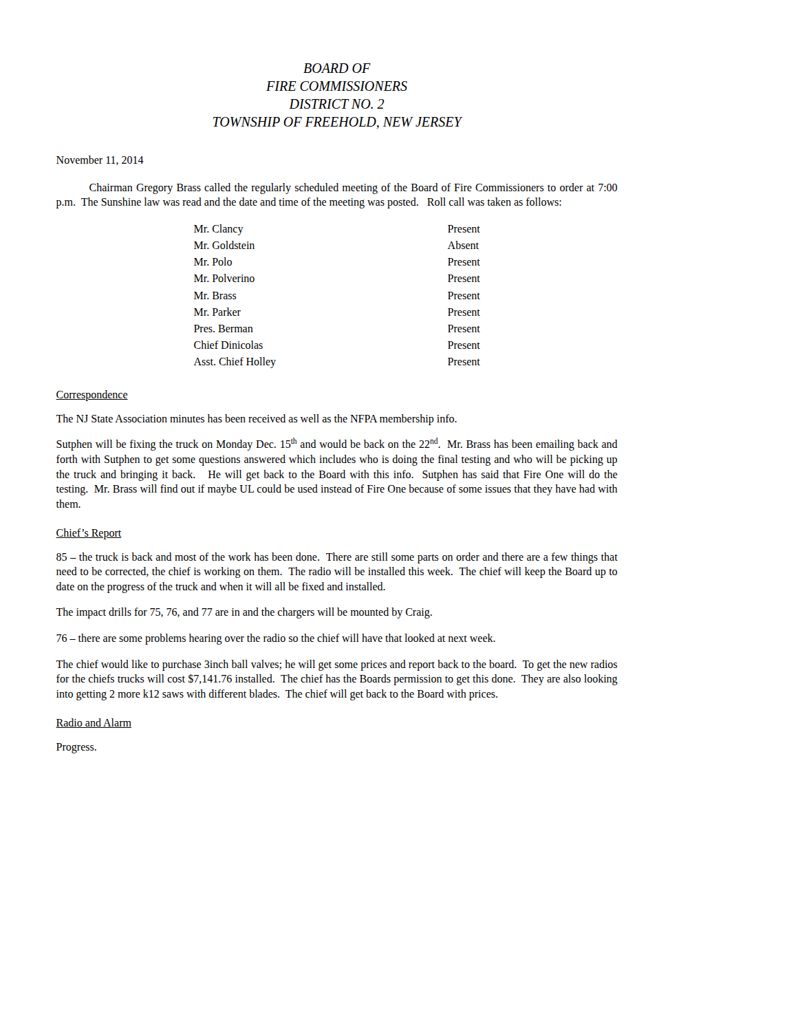BOARD OF
FIRE COMMISSIONERS
DISTRICT NO. 2
TOWNSHIP OF FREEHOLD, NEW JERSEY
November 11, 2014
Chairman Gregory Brass called the regularly scheduled meeting of the Board of Fire Commissioners to order at 7:00 p.m. The Sunshine law was read and the date and time of the meeting was posted. Roll call was taken as follows:
| Mr. Clancy | Present |
| Mr. Goldstein | Absent |
| Mr. Polo | Present |
| Mr. Polverino | Present |
| Mr. Brass | Present |
| Mr. Parker | Present |
| Pres. Berman | Present |
| Chief Dinicolas | Present |
| Asst. Chief Holley | Present |
Correspondence
The NJ State Association minutes has been received as well as the NFPA membership info.
Sutphen will be fixing the truck on Monday Dec. 15th and would be back on the 22nd. Mr. Brass has been emailing back and forth with Sutphen to get some questions answered which includes who is doing the final testing and who will be picking up the truck and bringing it back. He will get back to the Board with this info. Sutphen has said that Fire One will do the testing. Mr. Brass will find out if maybe UL could be used instead of Fire One because of some issues that they have had with them.
Chief’s Report
85 – the truck is back and most of the work has been done. There are still some parts on order and there are a few things that need to be corrected, the chief is working on them. The radio will be installed this week. The chief will keep the Board up to date on the progress of the truck and when it will all be fixed and installed.
The impact drills for 75, 76, and 77 are in and the chargers will be mounted by Craig.
76 – there are some problems hearing over the radio so the chief will have that looked at next week.
The chief would like to purchase 3inch ball valves; he will get some prices and report back to the board. To get the new radios for the chiefs trucks will cost $7,141.76 installed. The chief has the Boards permission to get this done. They are also looking into getting 2 more k12 saws with different blades. The chief will get back to the Board with prices.
Radio and Alarm
Progress.